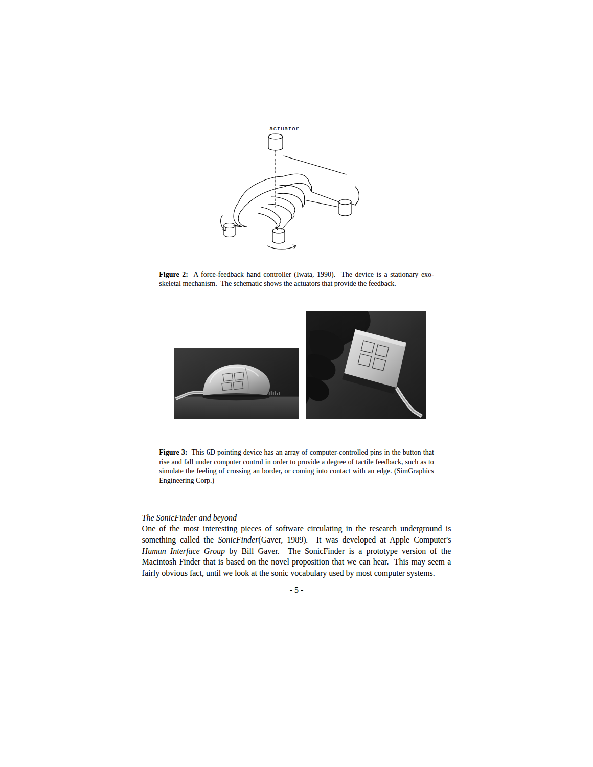actuator
Figure 2: A force-feedback hand controller (Iwata, 1990). The device is a stationary exo-skeletal mechanism. The schematic shows the actuators that provide the feedback.
Figure 3: This 6D pointing device has an array of computer-controlled pins in the button that rise and fall under computer control in order to provide a degree of tactile feedback, such as to simulate the feeling of crossing an border, or coming into contact with an edge. (SimGraphics Engineering Corp.)
The SonicFinder and beyond
One of the most interesting pieces of software circulating in the research underground is something called the SonicFinder(Gaver, 1989). It was developed at Apple Computer's Human Interface Group by Bill Gaver. The SonicFinder is a prototype version of the Macintosh Finder that is based on the novel proposition that we can hear. This may seem a fairly obvious fact, until we look at the sonic vocabulary used by most computer systems.
- 5 -